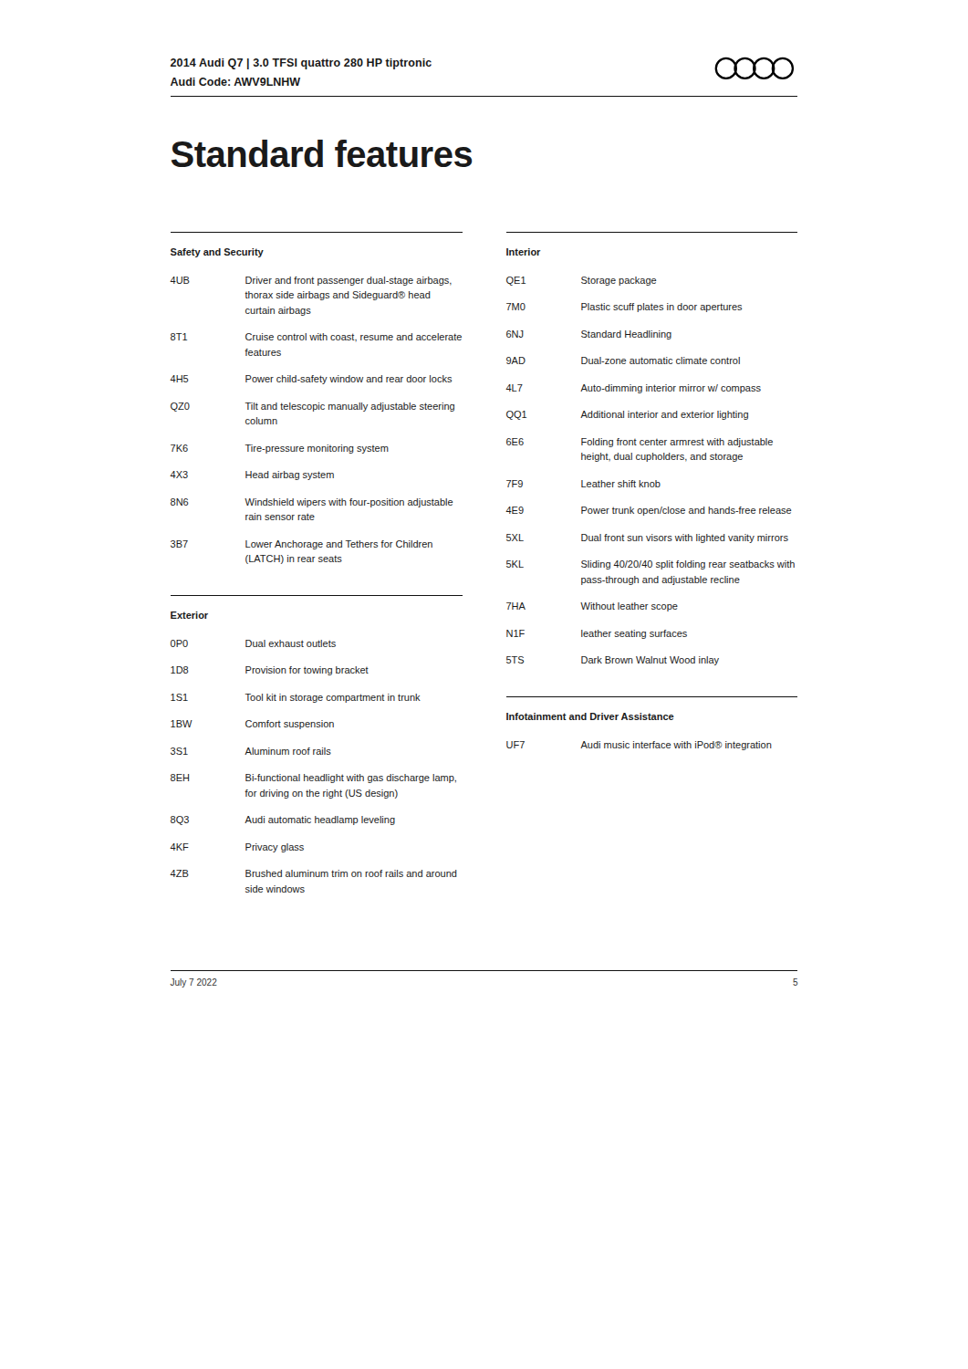2014 Audi Q7 | 3.0 TFSI quattro 280 HP tiptronic
Audi Code: AWV9LNHW
Standard features
Safety and Security
| 4UB | Driver and front passenger dual-stage airbags, thorax side airbags and Sideguard® head curtain airbags |
| 8T1 | Cruise control with coast, resume and accelerate features |
| 4H5 | Power child-safety window and rear door locks |
| QZ0 | Tilt and telescopic manually adjustable steering column |
| 7K6 | Tire-pressure monitoring system |
| 4X3 | Head airbag system |
| 8N6 | Windshield wipers with four-position adjustable rain sensor rate |
| 3B7 | Lower Anchorage and Tethers for Children (LATCH) in rear seats |
Exterior
| 0P0 | Dual exhaust outlets |
| 1D8 | Provision for towing bracket |
| 1S1 | Tool kit in storage compartment in trunk |
| 1BW | Comfort suspension |
| 3S1 | Aluminum roof rails |
| 8EH | Bi-functional headlight with gas discharge lamp, for driving on the right (US design) |
| 8Q3 | Audi automatic headlamp leveling |
| 4KF | Privacy glass |
| 4ZB | Brushed aluminum trim on roof rails and around side windows |
Interior
| QE1 | Storage package |
| 7M0 | Plastic scuff plates in door apertures |
| 6NJ | Standard Headlining |
| 9AD | Dual-zone automatic climate control |
| 4L7 | Auto-dimming interior mirror w/ compass |
| QQ1 | Additional interior and exterior lighting |
| 6E6 | Folding front center armrest with adjustable height, dual cupholders, and storage |
| 7F9 | Leather shift knob |
| 4E9 | Power trunk open/close and hands-free release |
| 5XL | Dual front sun visors with lighted vanity mirrors |
| 5KL | Sliding 40/20/40 split folding rear seatbacks with pass-through and adjustable recline |
| 7HA | Without leather scope |
| N1F | leather seating surfaces |
| 5TS | Dark Brown Walnut Wood inlay |
Infotainment and Driver Assistance
| UF7 | Audi music interface with iPod® integration |
July 7 2022 5